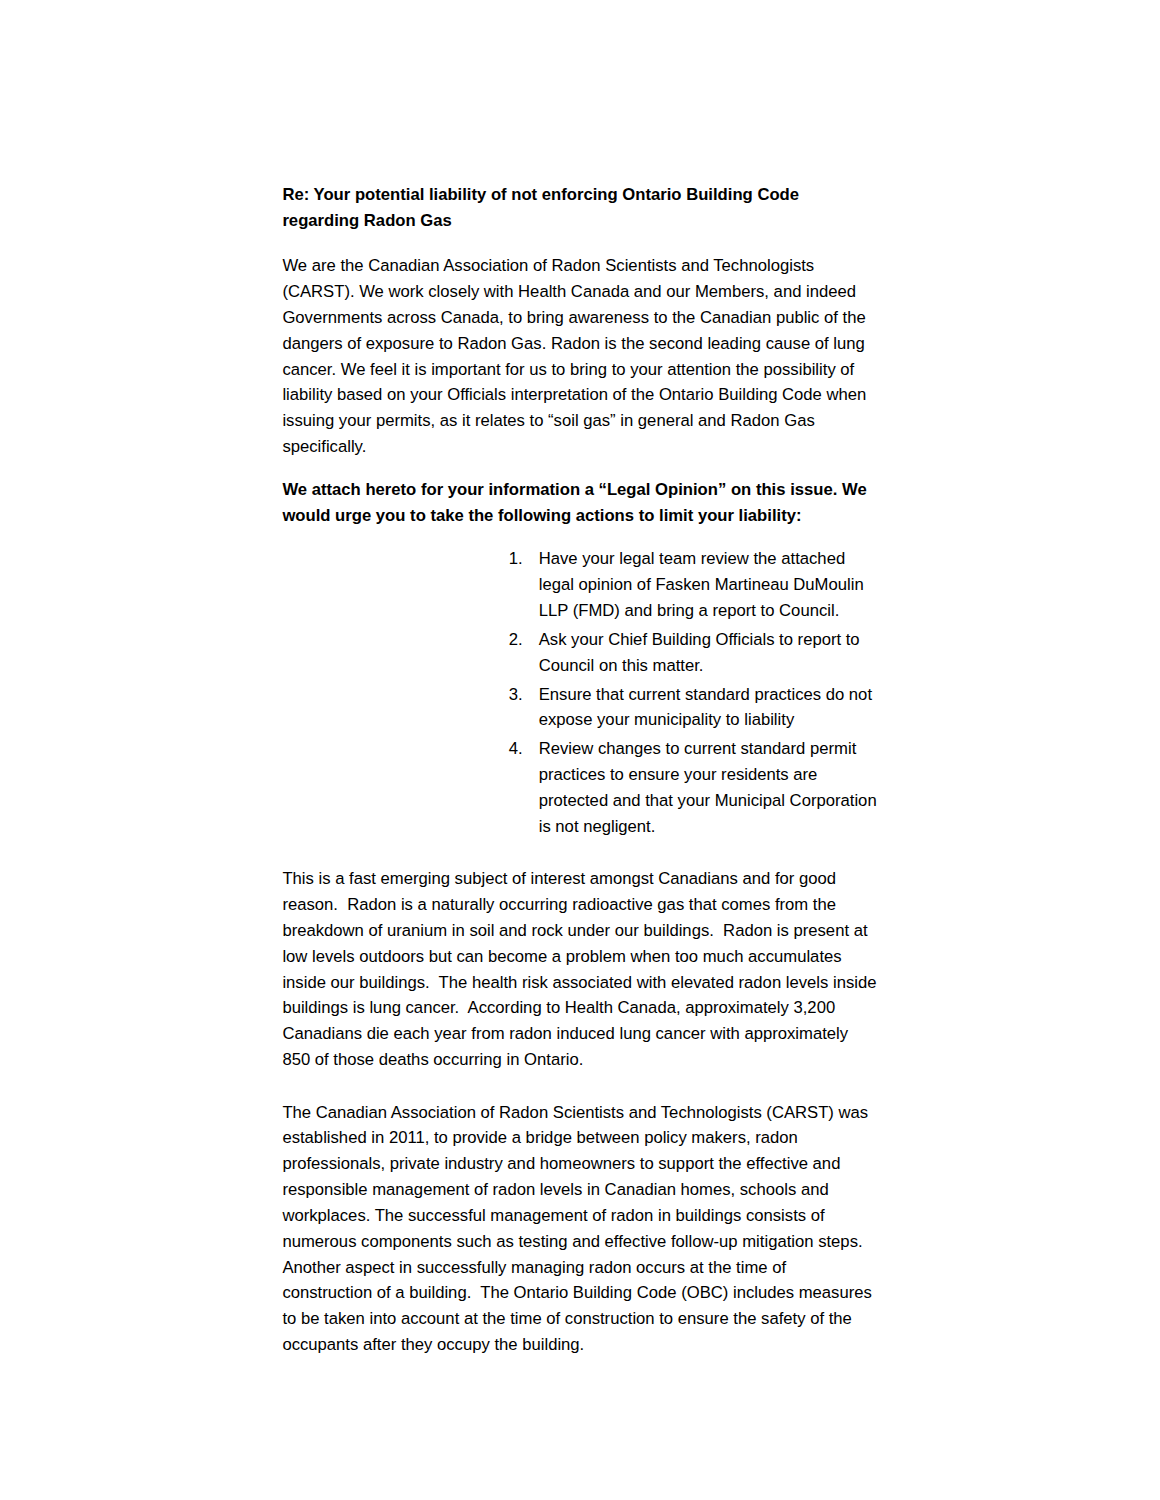Re: Your potential liability of not enforcing Ontario Building Code regarding Radon Gas
We are the Canadian Association of Radon Scientists and Technologists (CARST). We work closely with Health Canada and our Members, and indeed Governments across Canada, to bring awareness to the Canadian public of the dangers of exposure to Radon Gas. Radon is the second leading cause of lung cancer. We feel it is important for us to bring to your attention the possibility of liability based on your Officials interpretation of the Ontario Building Code when issuing your permits, as it relates to “soil gas” in general and Radon Gas specifically.
We attach hereto for your information a “Legal Opinion” on this issue. We would urge you to take the following actions to limit your liability:
Have your legal team review the attached legal opinion of Fasken Martineau DuMoulin LLP (FMD) and bring a report to Council.
Ask your Chief Building Officials to report to Council on this matter.
Ensure that current standard practices do not expose your municipality to liability
Review changes to current standard permit practices to ensure your residents are protected and that your Municipal Corporation is not negligent.
This is a fast emerging subject of interest amongst Canadians and for good reason. Radon is a naturally occurring radioactive gas that comes from the breakdown of uranium in soil and rock under our buildings. Radon is present at low levels outdoors but can become a problem when too much accumulates inside our buildings. The health risk associated with elevated radon levels inside buildings is lung cancer. According to Health Canada, approximately 3,200 Canadians die each year from radon induced lung cancer with approximately 850 of those deaths occurring in Ontario.
The Canadian Association of Radon Scientists and Technologists (CARST) was established in 2011, to provide a bridge between policy makers, radon professionals, private industry and homeowners to support the effective and responsible management of radon levels in Canadian homes, schools and workplaces. The successful management of radon in buildings consists of numerous components such as testing and effective follow-up mitigation steps. Another aspect in successfully managing radon occurs at the time of construction of a building. The Ontario Building Code (OBC) includes measures to be taken into account at the time of construction to ensure the safety of the occupants after they occupy the building.